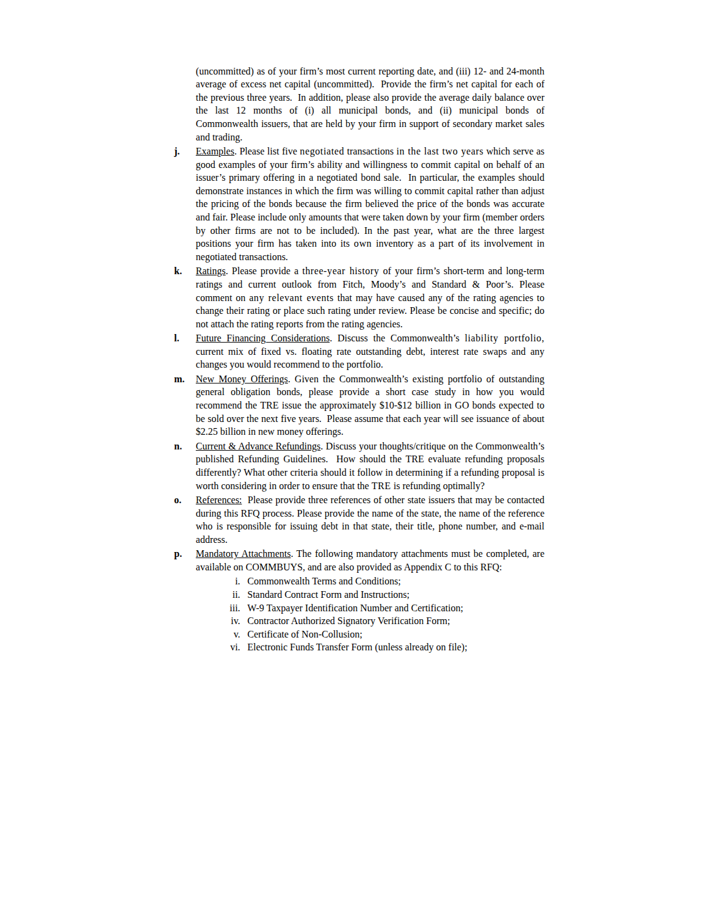(uncommitted) as of your firm’s most current reporting date, and (iii) 12- and 24-month average of excess net capital (uncommitted). Provide the firm’s net capital for each of the previous three years. In addition, please also provide the average daily balance over the last 12 months of (i) all municipal bonds, and (ii) municipal bonds of Commonwealth issuers, that are held by your firm in support of secondary market sales and trading.
j. Examples. Please list five negotiated transactions in the last two years which serve as good examples of your firm’s ability and willingness to commit capital on behalf of an issuer’s primary offering in a negotiated bond sale. In particular, the examples should demonstrate instances in which the firm was willing to commit capital rather than adjust the pricing of the bonds because the firm believed the price of the bonds was accurate and fair. Please include only amounts that were taken down by your firm (member orders by other firms are not to be included). In the past year, what are the three largest positions your firm has taken into its own inventory as a part of its involvement in negotiated transactions.
k. Ratings. Please provide a three-year history of your firm’s short-term and long-term ratings and current outlook from Fitch, Moody’s and Standard & Poor’s. Please comment on any relevant events that may have caused any of the rating agencies to change their rating or place such rating under review. Please be concise and specific; do not attach the rating reports from the rating agencies.
l. Future Financing Considerations. Discuss the Commonwealth’s liability portfolio, current mix of fixed vs. floating rate outstanding debt, interest rate swaps and any changes you would recommend to the portfolio.
m. New Money Offerings. Given the Commonwealth’s existing portfolio of outstanding general obligation bonds, please provide a short case study in how you would recommend the TRE issue the approximately $10-$12 billion in GO bonds expected to be sold over the next five years. Please assume that each year will see issuance of about $2.25 billion in new money offerings.
n. Current & Advance Refundings. Discuss your thoughts/critique on the Commonwealth’s published Refunding Guidelines. How should the TRE evaluate refunding proposals differently? What other criteria should it follow in determining if a refunding proposal is worth considering in order to ensure that the TRE is refunding optimally?
o. References: Please provide three references of other state issuers that may be contacted during this RFQ process. Please provide the name of the state, the name of the reference who is responsible for issuing debt in that state, their title, phone number, and e-mail address.
p. Mandatory Attachments. The following mandatory attachments must be completed, are available on COMMBUYS, and are also provided as Appendix C to this RFQ:
Commonwealth Terms and Conditions;
Standard Contract Form and Instructions;
W-9 Taxpayer Identification Number and Certification;
Contractor Authorized Signatory Verification Form;
Certificate of Non-Collusion;
Electronic Funds Transfer Form (unless already on file);